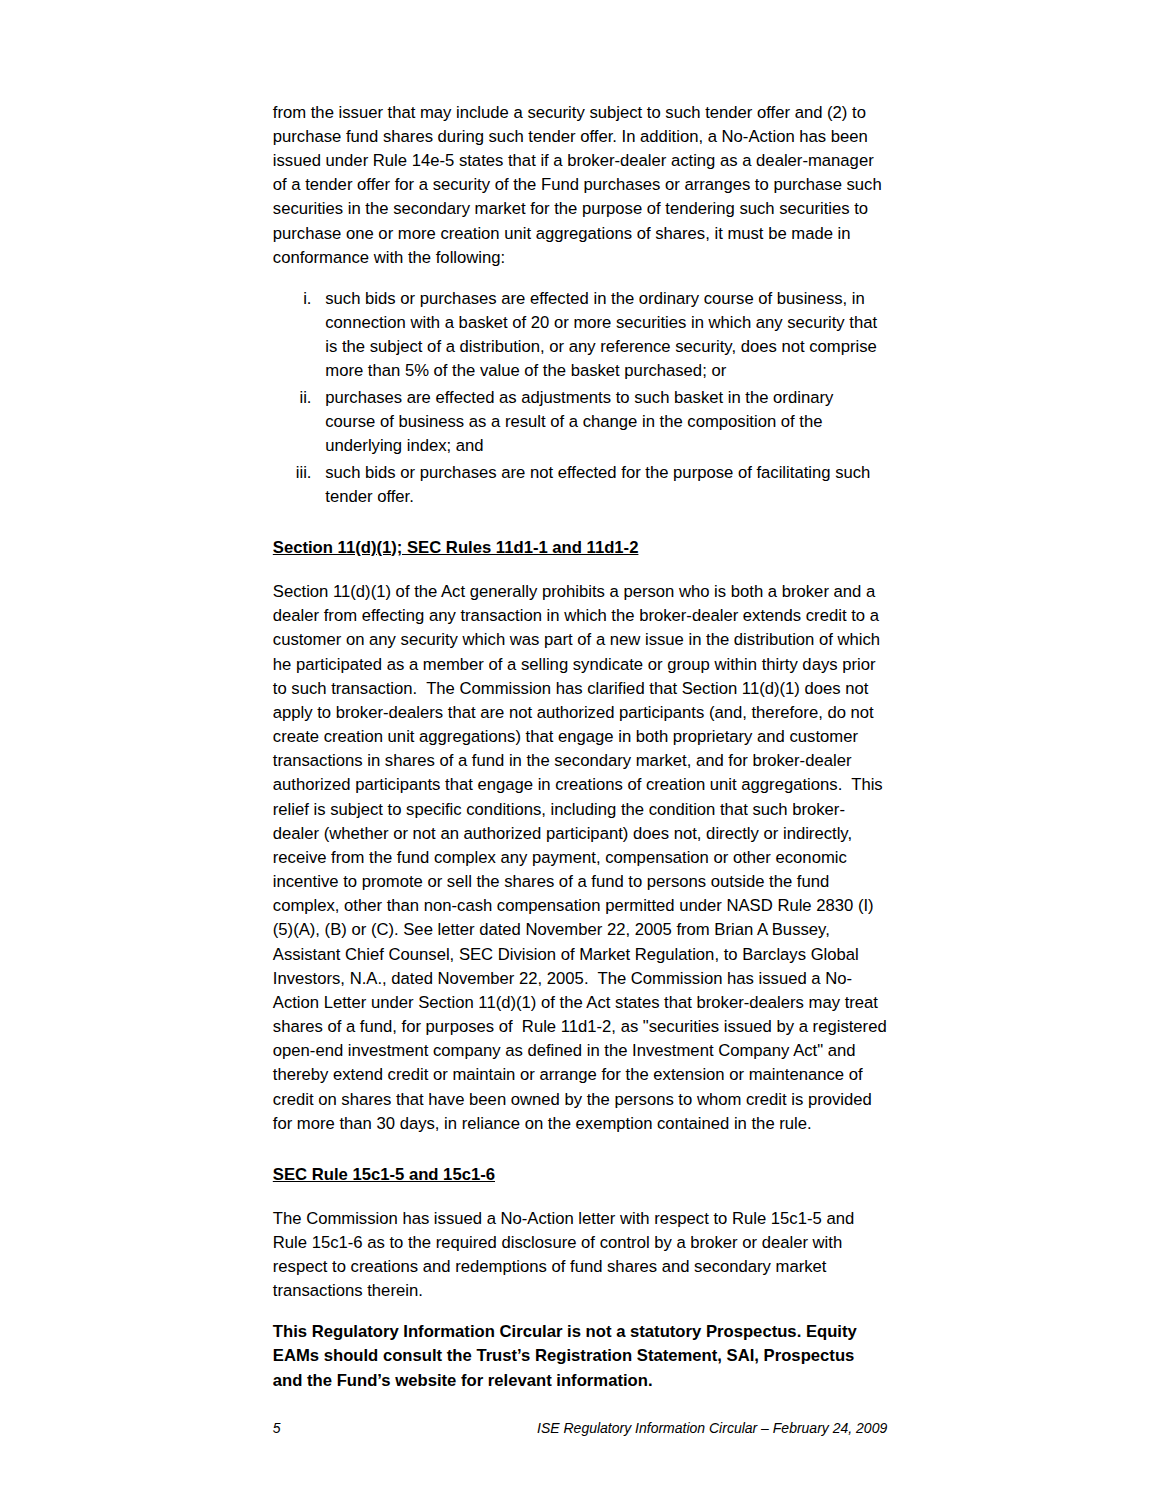from the issuer that may include a security subject to such tender offer and (2) to purchase fund shares during such tender offer. In addition, a No-Action has been issued under Rule 14e-5 states that if a broker-dealer acting as a dealer-manager of a tender offer for a security of the Fund purchases or arranges to purchase such securities in the secondary market for the purpose of tendering such securities to purchase one or more creation unit aggregations of shares, it must be made in conformance with the following:
such bids or purchases are effected in the ordinary course of business, in connection with a basket of 20 or more securities in which any security that is the subject of a distribution, or any reference security, does not comprise more than 5% of the value of the basket purchased; or
purchases are effected as adjustments to such basket in the ordinary course of business as a result of a change in the composition of the underlying index; and
such bids or purchases are not effected for the purpose of facilitating such tender offer.
Section 11(d)(1); SEC Rules 11d1-1 and 11d1-2
Section 11(d)(1) of the Act generally prohibits a person who is both a broker and a dealer from effecting any transaction in which the broker-dealer extends credit to a customer on any security which was part of a new issue in the distribution of which he participated as a member of a selling syndicate or group within thirty days prior to such transaction. The Commission has clarified that Section 11(d)(1) does not apply to broker-dealers that are not authorized participants (and, therefore, do not create creation unit aggregations) that engage in both proprietary and customer transactions in shares of a fund in the secondary market, and for broker-dealer authorized participants that engage in creations of creation unit aggregations. This relief is subject to specific conditions, including the condition that such broker-dealer (whether or not an authorized participant) does not, directly or indirectly, receive from the fund complex any payment, compensation or other economic incentive to promote or sell the shares of a fund to persons outside the fund complex, other than non-cash compensation permitted under NASD Rule 2830 (I)(5)(A), (B) or (C). See letter dated November 22, 2005 from Brian A Bussey, Assistant Chief Counsel, SEC Division of Market Regulation, to Barclays Global Investors, N.A., dated November 22, 2005. The Commission has issued a No-Action Letter under Section 11(d)(1) of the Act states that broker-dealers may treat shares of a fund, for purposes of Rule 11d1-2, as "securities issued by a registered open-end investment company as defined in the Investment Company Act" and thereby extend credit or maintain or arrange for the extension or maintenance of credit on shares that have been owned by the persons to whom credit is provided for more than 30 days, in reliance on the exemption contained in the rule.
SEC Rule 15c1-5 and 15c1-6
The Commission has issued a No-Action letter with respect to Rule 15c1-5 and Rule 15c1-6 as to the required disclosure of control by a broker or dealer with respect to creations and redemptions of fund shares and secondary market transactions therein.
This Regulatory Information Circular is not a statutory Prospectus. Equity EAMs should consult the Trust’s Registration Statement, SAI, Prospectus and the Fund’s website for relevant information.
5 ISE Regulatory Information Circular – February 24, 2009